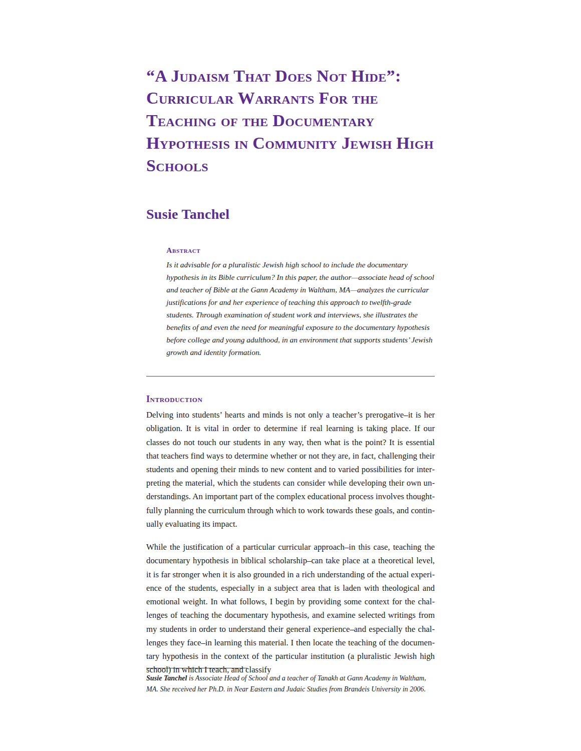“A Judaism That Does Not Hide”: Curricular Warrants For the Teaching of the Documentary Hypothesis in Community Jewish High Schools
Susie Tanchel
Abstract
Is it advisable for a pluralistic Jewish high school to include the documentary hypothesis in its Bible curriculum? In this paper, the author—associate head of school and teacher of Bible at the Gann Academy in Waltham, MA—analyzes the curricular justifications for and her experience of teaching this approach to twelfth-grade students. Through examination of student work and interviews, she illustrates the benefits of and even the need for meaningful exposure to the documentary hypothesis before college and young adulthood, in an environment that supports students’ Jewish growth and identity formation.
Introduction
Delving into students’ hearts and minds is not only a teacher’s prerogative–it is her obligation. It is vital in order to determine if real learning is taking place. If our classes do not touch our students in any way, then what is the point? It is essential that teachers find ways to determine whether or not they are, in fact, challenging their students and opening their minds to new content and to varied possibilities for interpreting the material, which the students can consider while developing their own understandings. An important part of the complex educational process involves thoughtfully planning the curriculum through which to work towards these goals, and continually evaluating its impact.
While the justification of a particular curricular approach–in this case, teaching the documentary hypothesis in biblical scholarship–can take place at a theoretical level, it is far stronger when it is also grounded in a rich understanding of the actual experience of the students, especially in a subject area that is laden with theological and emotional weight. In what follows, I begin by providing some context for the challenges of teaching the documentary hypothesis, and examine selected writings from my students in order to understand their general experience–and especially the challenges they face–in learning this material. I then locate the teaching of the documentary hypothesis in the context of the particular institution (a pluralistic Jewish high school) in which I teach, and classify
Susie Tanchel is Associate Head of School and a teacher of Tanakh at Gann Academy in Waltham, MA. She received her Ph.D. in Near Eastern and Judaic Studies from Brandeis University in 2006.